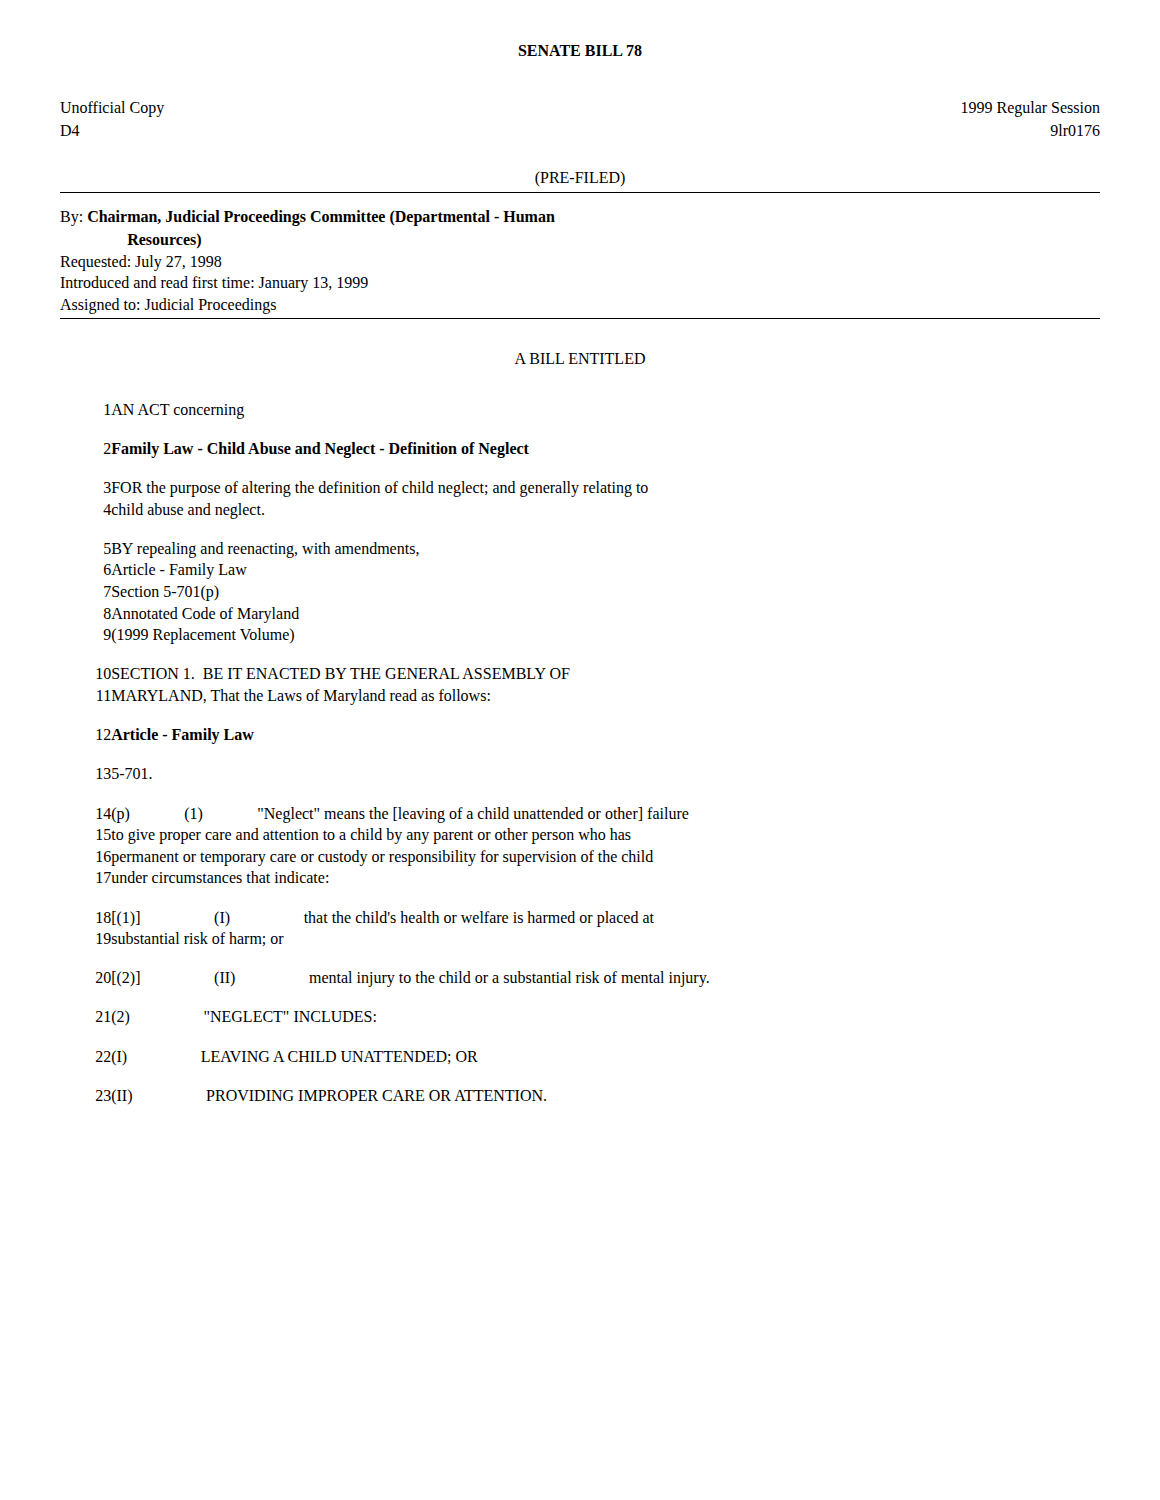SENATE BILL 78
Unofficial Copy
1999 Regular Session
D4
9lr0176
(PRE-FILED)
By: Chairman, Judicial Proceedings Committee (Departmental - Human
Resources)
Requested: July 27, 1998
Introduced and read first time: January 13, 1999
Assigned to: Judicial Proceedings
A BILL ENTITLED
| 1 | AN ACT concerning |
| 2 | Family Law - Child Abuse and Neglect - Definition of Neglect |
| 3 | FOR the purpose of altering the definition of child neglect; and generally relating to |
| 4 | child abuse and neglect. |
| 5 | BY repealing and reenacting, with amendments, |
| 6 | Article - Family Law |
| 7 | Section 5-701(p) |
| 8 | Annotated Code of Maryland |
| 9 | (1999 Replacement Volume) |
| 10 | SECTION 1. BE IT ENACTED BY THE GENERAL ASSEMBLY OF |
| 11 | MARYLAND, That the Laws of Maryland read as follows: |
| 12 | Article - Family Law |
| 13 | 5-701. |
| 14 | (p) (1) "Neglect" means the [leaving of a child unattended or other] failure |
| 15 | to give proper care and attention to a child by any parent or other person who has |
| 16 | permanent or temporary care or custody or responsibility for supervision of the child |
| 17 | under circumstances that indicate: |
| 18 | [(1)] (I) that the child's health or welfare is harmed or placed at |
| 19 | substantial risk of harm; or |
| 20 | [(2)] (II) mental injury to the child or a substantial risk of mental injury. |
| 21 | (2) "NEGLECT" INCLUDES: |
| 22 | (I) LEAVING A CHILD UNATTENDED; OR |
| 23 | (II) PROVIDING IMPROPER CARE OR ATTENTION. |